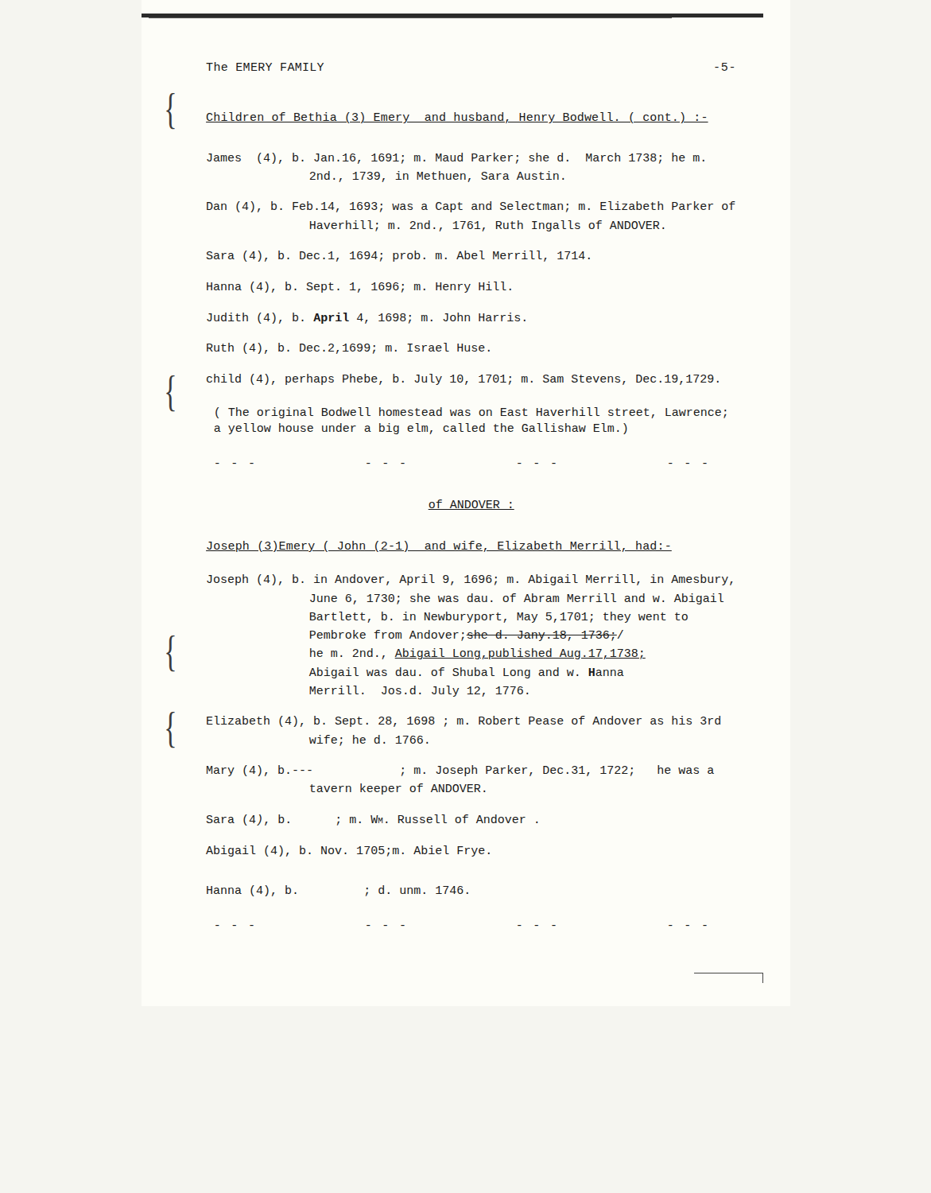{ { { {
The EMERY FAMILY
-5-
Children of Bethia (3) Emery and husband, Henry Bodwell. ( cont.) :-
James (4), b. Jan.16, 1691; m. Maud Parker; she d. March 1738; he m. 2nd., 1739, in Methuen, Sara Austin.
Dan (4), b. Feb.14, 1693; was a Capt and Selectman; m. Elizabeth Parker of Haverhill; m. 2nd., 1761, Ruth Ingalls of ANDOVER.
Sara (4), b. Dec.1, 1694; prob. m. Abel Merrill, 1714.
Hanna (4), b. Sept. 1, 1696; m. Henry Hill.
Judith (4), b. April 4, 1698; m. John Harris.
Ruth (4), b. Dec.2,1699; m. Israel Huse.
child (4), perhaps Phebe, b. July 10, 1701; m. Sam Stevens, Dec.19,1729.
( The original Bodwell homestead was on East Haverhill street, Lawrence;
a yellow house under a big elm, called the Gallishaw Elm.)
- - -- - -- - -- - -
of ANDOVER :
Joseph (3)Emery ( John (2-1) and wife, Elizabeth Merrill, had:-
Joseph (4), b. in Andover, April 9, 1696; m. Abigail Merrill, in Amesbury, June 6, 1730; she was dau. of Abram Merrill and w. Abigail Bartlett, b. in Newburyport, May 5,1701; they went to Pembroke from Andover;she d. Jany.18, 1736;/
he m. 2nd., Abigail Long,published Aug.17,1738;
Abigail was dau. of Shubal Long and w. Hanna Merrill. Jos.d. July 12, 1776.
Elizabeth (4), b. Sept. 28, 1698 ; m. Robert Pease of Andover as his 3rd wife; he d. 1766.
Mary (4), b.--- ; m. Joseph Parker, Dec.31, 1722; he was a tavern keeper of ANDOVER.
Sara (4), b. ; m. Wm. Russell of Andover .
Abigail (4), b. Nov. 1705;m. Abiel Frye.
Hanna (4), b. ; d. unm. 1746.
- - -- - -- - -- - -